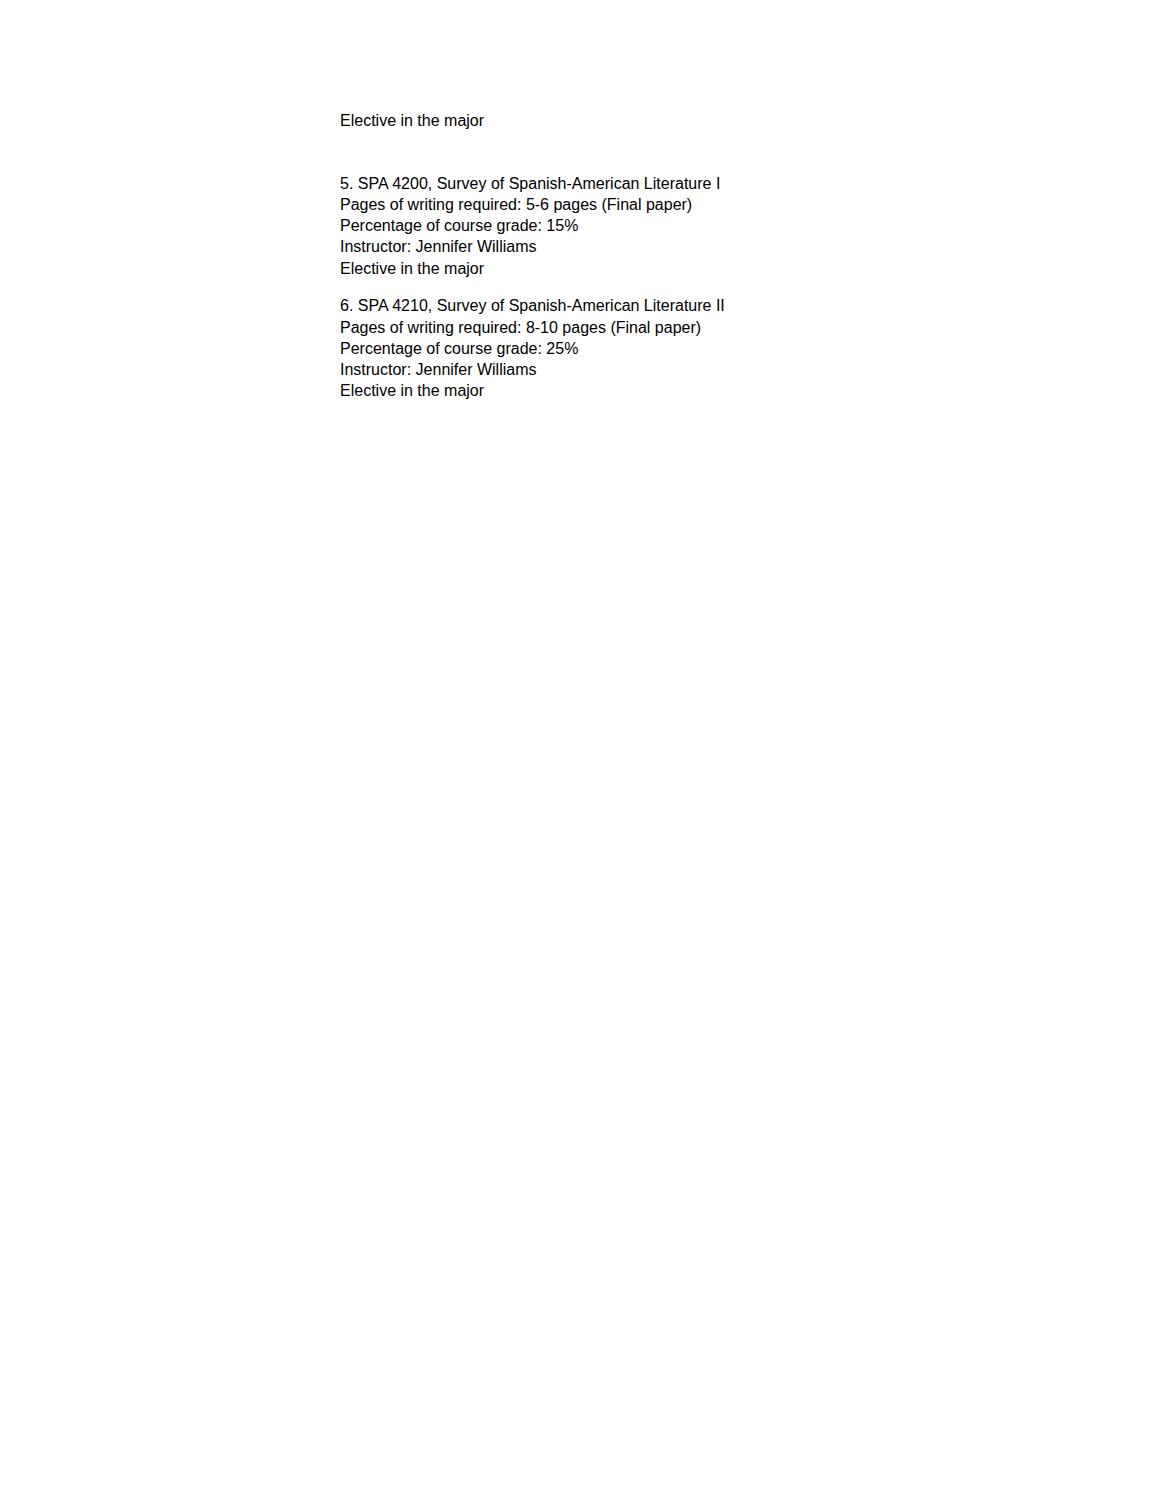Elective in the major
5. SPA 4200, Survey of Spanish-American Literature I
Pages of writing required: 5-6 pages (Final paper)
Percentage of course grade: 15%
Instructor: Jennifer Williams
Elective in the major
6. SPA 4210, Survey of Spanish-American Literature II
Pages of writing required: 8-10 pages (Final paper)
Percentage of course grade: 25%
Instructor: Jennifer Williams
Elective in the major